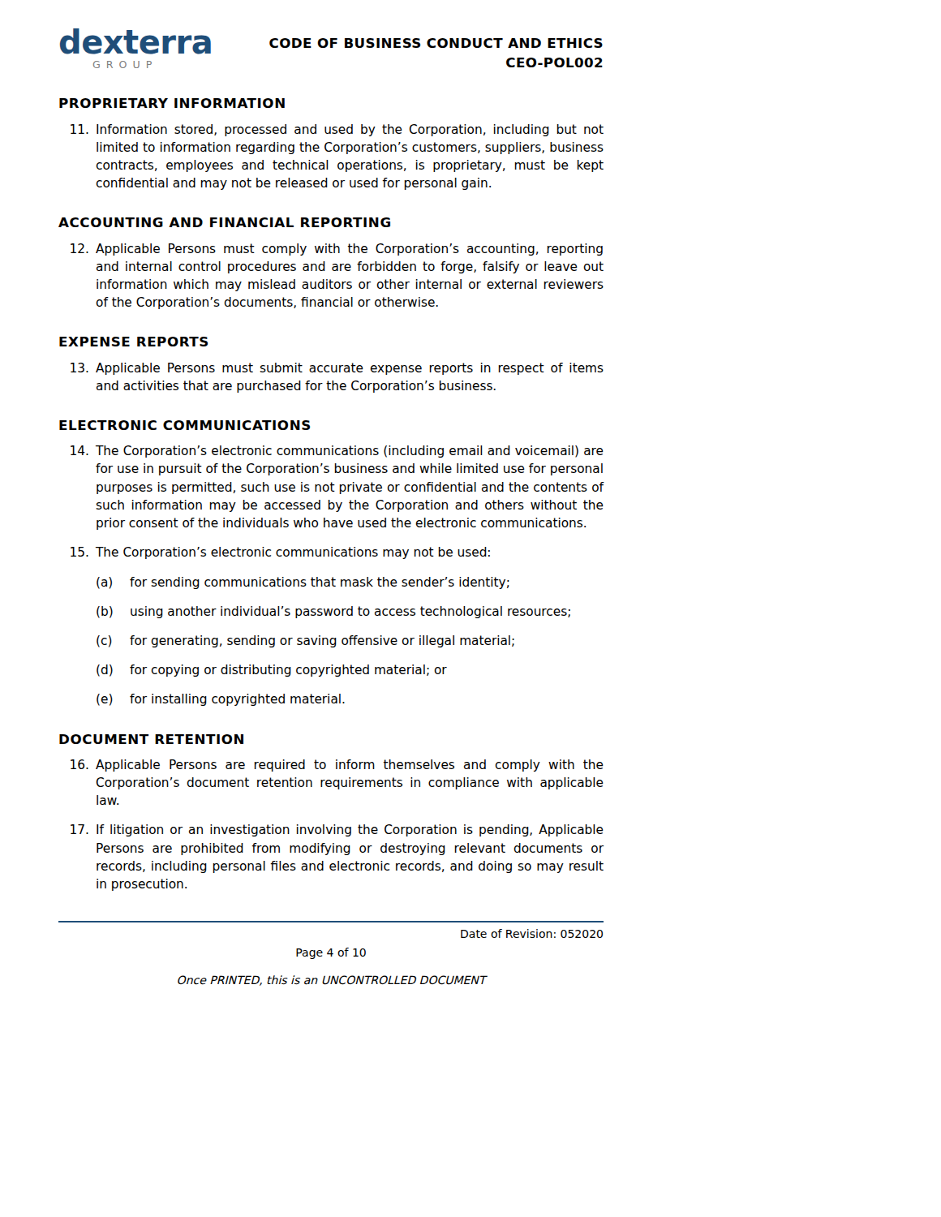dexterra
GROUP
CODE OF BUSINESS CONDUCT AND ETHICS
CEO-POL002
PROPRIETARY INFORMATION
11. Information stored, processed and used by the Corporation, including but not limited to information regarding the Corporation’s customers, suppliers, business contracts, employees and technical operations, is proprietary, must be kept confidential and may not be released or used for personal gain.
ACCOUNTING AND FINANCIAL REPORTING
12. Applicable Persons must comply with the Corporation’s accounting, reporting and internal control procedures and are forbidden to forge, falsify or leave out information which may mislead auditors or other internal or external reviewers of the Corporation’s documents, financial or otherwise.
EXPENSE REPORTS
13. Applicable Persons must submit accurate expense reports in respect of items and activities that are purchased for the Corporation’s business.
ELECTRONIC COMMUNICATIONS
14. The Corporation’s electronic communications (including email and voicemail) are for use in pursuit of the Corporation’s business and while limited use for personal purposes is permitted, such use is not private or confidential and the contents of such information may be accessed by the Corporation and others without the prior consent of the individuals who have used the electronic communications.
15. The Corporation’s electronic communications may not be used:
(a) for sending communications that mask the sender’s identity;
(b) using another individual’s password to access technological resources;
(c) for generating, sending or saving offensive or illegal material;
(d) for copying or distributing copyrighted material; or
(e) for installing copyrighted material.
DOCUMENT RETENTION
16. Applicable Persons are required to inform themselves and comply with the Corporation’s document retention requirements in compliance with applicable law.
17. If litigation or an investigation involving the Corporation is pending, Applicable Persons are prohibited from modifying or destroying relevant documents or records, including personal files and electronic records, and doing so may result in prosecution.
Date of Revision: 052020
Page 4 of 10
Once PRINTED, this is an UNCONTROLLED DOCUMENT